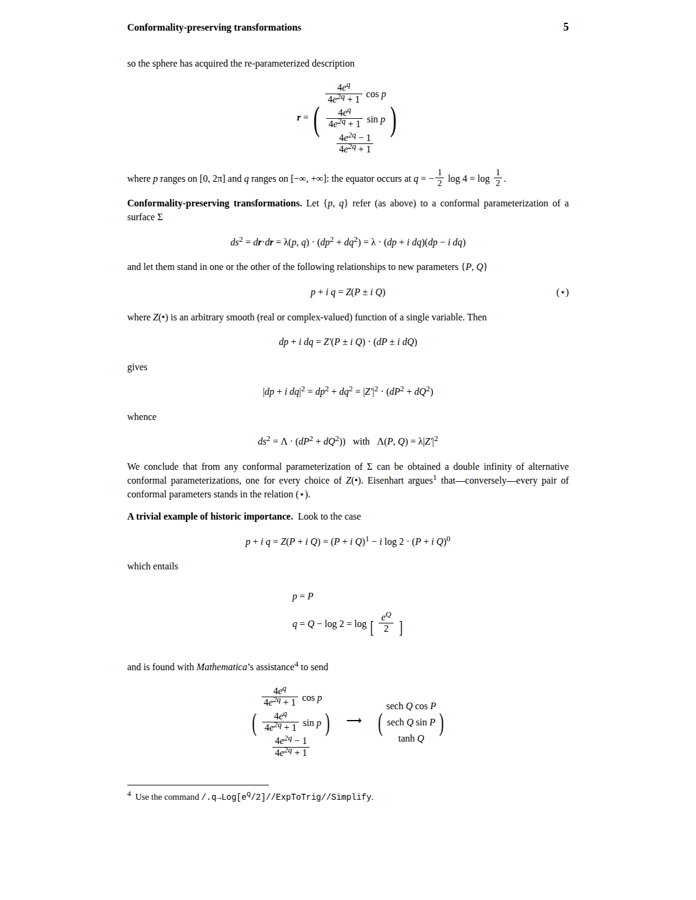Conformality-preserving transformations 5
so the sphere has acquired the re-parameterized description
r = (
4eq 4e2q + 1 cos p
4eq 4e2q + 1 sin p
4e2q − 14e2q + 1
)
where p ranges on [0, 2π] and q ranges on [−∞, +∞]: the equator occurs at q = −12 log 4 = log 12.
Conformality-preserving transformations. Let {p, q} refer (as above) to a conformal parameterization of a surface Σ
ds2 = dr·dr = λ(p, q) · (dp2 + dq2) = λ · (dp + i dq)(dp − i dq)
and let them stand in one or the other of the following relationships to new parameters {P, Q}
p + i q = Z(P ± i Q) (⋆)
where Z(•) is an arbitrary smooth (real or complex-valued) function of a single variable. Then
dp + i dq = Z′(P ± i Q) · (dP ± i dQ)
gives
|dp + i dq|2 = dp2 + dq2 = |Z′|2 · (dP2 + dQ2)
whence
ds2 = Λ · (dP2 + dQ2)) with Λ(P, Q) = λ|Z′|2
We conclude that from any conformal parameterization of Σ can be obtained a double infinity of alternative conformal parameterizations, one for every choice of Z(•). Eisenhart argues1 that—conversely—every pair of conformal parameters stands in the relation (⋆).
A trivial example of historic importance. Look to the case
p + i q = Z(P + i Q) = (P + i Q)1 − i log 2 · (P + i Q)0
which entails
p = P
q = Q − log 2 = log [ eQ 2 ]
and is found with Mathematica’s assistance4 to send
(
4eq 4e2q + 1 cos p
4eq 4e2q + 1 sin p
4e2q − 14e2q + 1
) ⟶ (
sech Q cos P
sech Q sin P
tanh Q
)
4 Use the command /.q→Log[eQ/2]//ExpToTrig//Simplify.